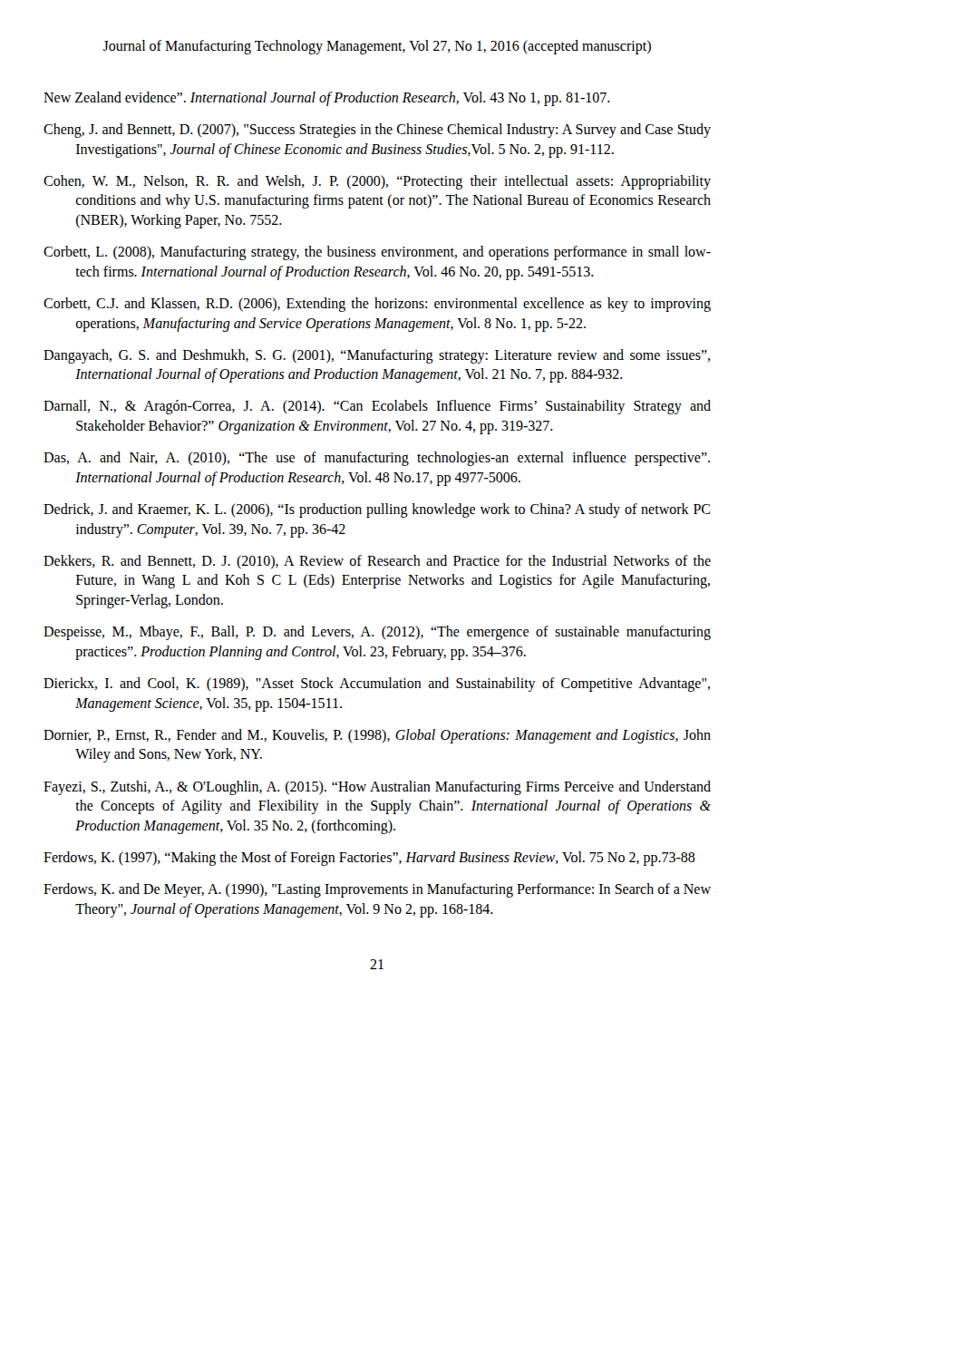Journal of Manufacturing Technology Management, Vol 27, No 1, 2016 (accepted manuscript)
New Zealand evidence”. International Journal of Production Research, Vol. 43 No 1, pp. 81-107.
Cheng, J. and Bennett, D. (2007), "Success Strategies in the Chinese Chemical Industry: A Survey and Case Study Investigations", Journal of Chinese Economic and Business Studies,Vol. 5 No. 2, pp. 91-112.
Cohen, W. M., Nelson, R. R. and Welsh, J. P. (2000), “Protecting their intellectual assets: Appropriability conditions and why U.S. manufacturing firms patent (or not)”. The National Bureau of Economics Research (NBER), Working Paper, No. 7552.
Corbett, L. (2008), Manufacturing strategy, the business environment, and operations performance in small low-tech firms. International Journal of Production Research, Vol. 46 No. 20, pp. 5491-5513.
Corbett, C.J. and Klassen, R.D. (2006), Extending the horizons: environmental excellence as key to improving operations, Manufacturing and Service Operations Management, Vol. 8 No. 1, pp. 5-22.
Dangayach, G. S. and Deshmukh, S. G. (2001), “Manufacturing strategy: Literature review and some issues”, International Journal of Operations and Production Management, Vol. 21 No. 7, pp. 884-932.
Darnall, N., & Aragón-Correa, J. A. (2014). “Can Ecolabels Influence Firms’ Sustainability Strategy and Stakeholder Behavior?” Organization & Environment, Vol. 27 No. 4, pp. 319-327.
Das, A. and Nair, A. (2010), “The use of manufacturing technologies-an external influence perspective”. International Journal of Production Research, Vol. 48 No.17, pp 4977-5006.
Dedrick, J. and Kraemer, K. L. (2006), “Is production pulling knowledge work to China? A study of network PC industry”. Computer, Vol. 39, No. 7, pp. 36-42
Dekkers, R. and Bennett, D. J. (2010), A Review of Research and Practice for the Industrial Networks of the Future, in Wang L and Koh S C L (Eds) Enterprise Networks and Logistics for Agile Manufacturing, Springer-Verlag, London.
Despeisse, M., Mbaye, F., Ball, P. D. and Levers, A. (2012), “The emergence of sustainable manufacturing practices”. Production Planning and Control, Vol. 23, February, pp. 354–376.
Dierickx, I. and Cool, K. (1989), "Asset Stock Accumulation and Sustainability of Competitive Advantage", Management Science, Vol. 35, pp. 1504-1511.
Dornier, P., Ernst, R., Fender and M., Kouvelis, P. (1998), Global Operations: Management and Logistics, John Wiley and Sons, New York, NY.
Fayezi, S., Zutshi, A., & O'Loughlin, A. (2015). “How Australian Manufacturing Firms Perceive and Understand the Concepts of Agility and Flexibility in the Supply Chain”. International Journal of Operations & Production Management, Vol. 35 No. 2, (forthcoming).
Ferdows, K. (1997), “Making the Most of Foreign Factories”, Harvard Business Review, Vol. 75 No 2, pp.73-88
Ferdows, K. and De Meyer, A. (1990), "Lasting Improvements in Manufacturing Performance: In Search of a New Theory", Journal of Operations Management, Vol. 9 No 2, pp. 168-184.
21